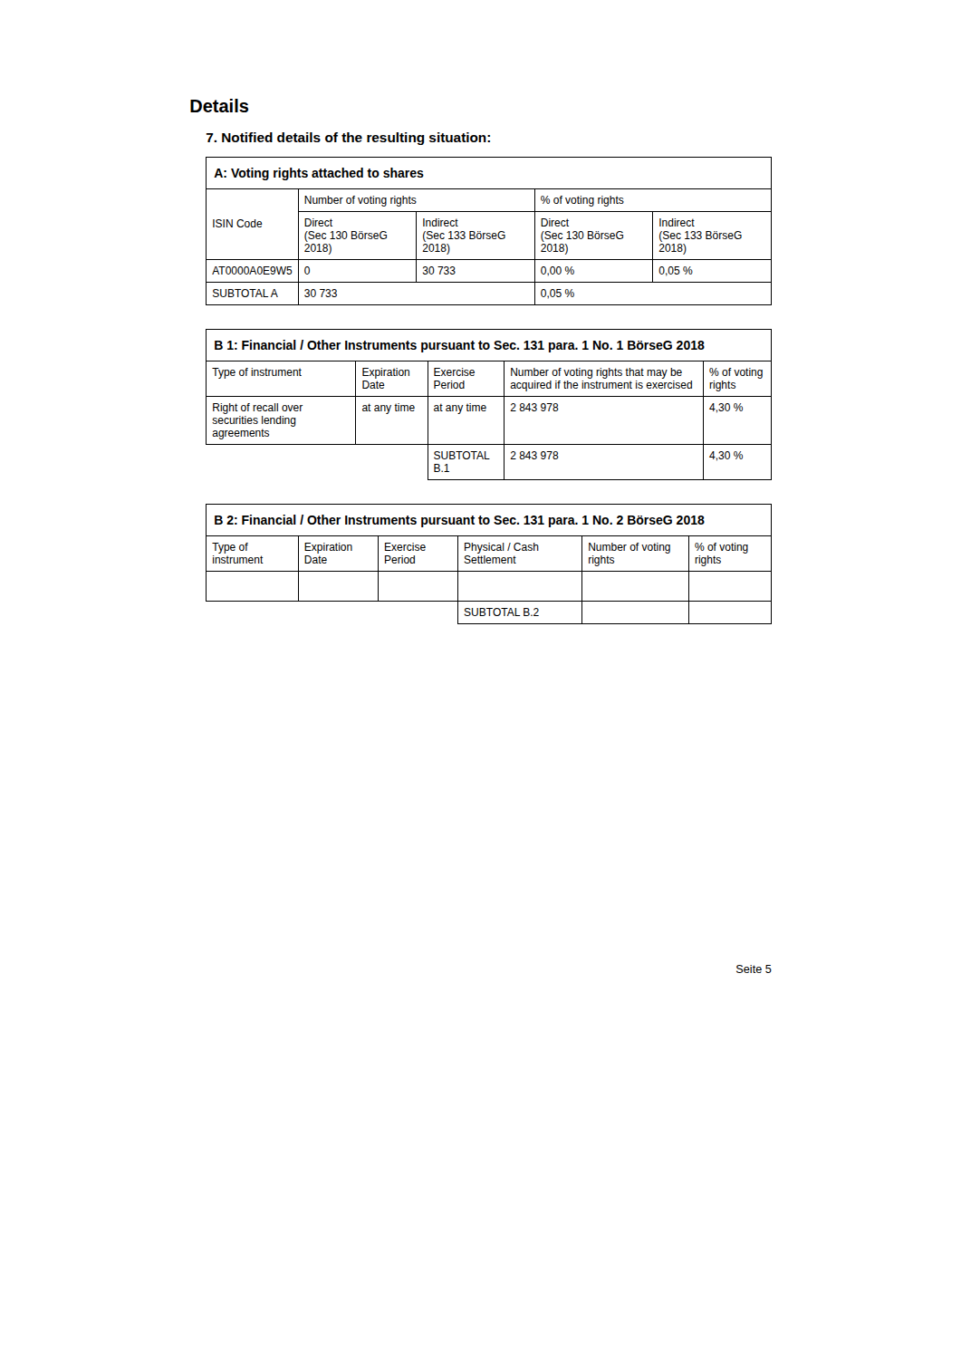Details
7. Notified details of the resulting situation:
| A: Voting rights attached to shares |
| --- |
| ISIN Code | Number of voting rights | % of voting rights |
| Direct (Sec 130 BörseG 2018) | Indirect (Sec 133 BörseG 2018) | Direct (Sec 130 BörseG 2018) | Indirect (Sec 133 BörseG 2018) |
| AT0000A0E9W5 | 0 | 30 733 | 0,00 % | 0,05 % |
| SUBTOTAL A | 30 733 | 0,05 % |
| B 1: Financial / Other Instruments pursuant to Sec. 131 para. 1 No. 1 BörseG 2018 |
| --- |
| Type of instrument | Expiration Date | Exercise Period | Number of voting rights that may be acquired if the instrument is exercised | % of voting rights |
| Right of recall over securities lending agreements | at any time | at any time | 2 843 978 | 4,30 % |
| | | SUBTOTAL B.1 | 2 843 978 | 4,30 % |
| B 2: Financial / Other Instruments pursuant to Sec. 131 para. 1 No. 2 BörseG 2018 |
| --- |
| Type of instrument | Expiration Date | Exercise Period | Physical / Cash Settlement | Number of voting rights | % of voting rights |
| | | | SUBTOTAL B.2 | | |
Seite 5